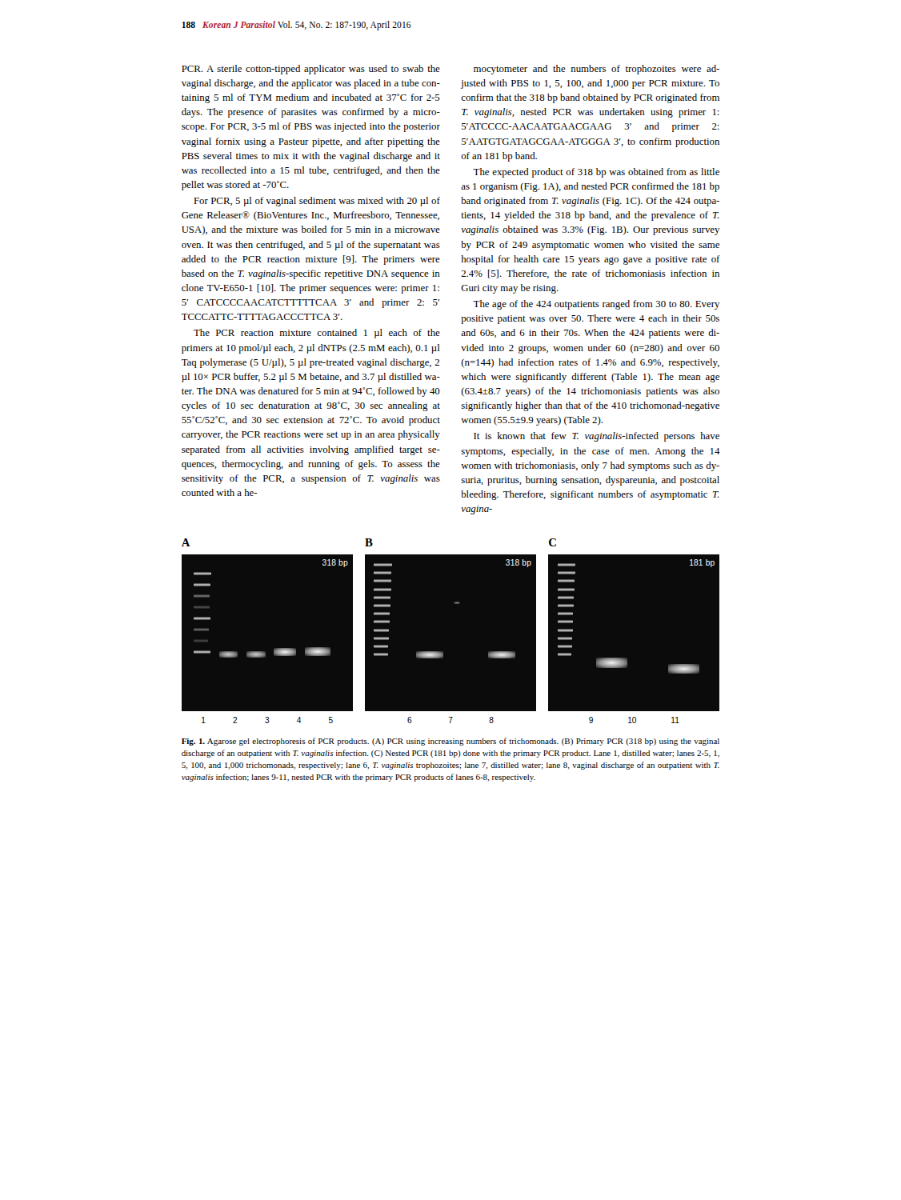188 Korean J Parasitol Vol. 54, No. 2: 187-190, April 2016
PCR. A sterile cotton-tipped applicator was used to swab the vaginal discharge, and the applicator was placed in a tube containing 5 ml of TYM medium and incubated at 37˚C for 2-5 days. The presence of parasites was confirmed by a microscope. For PCR, 3-5 ml of PBS was injected into the posterior vaginal fornix using a Pasteur pipette, and after pipetting the PBS several times to mix it with the vaginal discharge and it was recollected into a 15 ml tube, centrifuged, and then the pellet was stored at -70˚C.
For PCR, 5 µl of vaginal sediment was mixed with 20 µl of Gene Releaser® (BioVentures Inc., Murfreesboro, Tennessee, USA), and the mixture was boiled for 5 min in a microwave oven. It was then centrifuged, and 5 µl of the supernatant was added to the PCR reaction mixture [9]. The primers were based on the T. vaginalis-specific repetitive DNA sequence in clone TV-E650-1 [10]. The primer sequences were: primer 1: 5′ CATCCCCAACATCTTTTTCAA 3′ and primer 2: 5′ TCCCATTC-TTTTAGACCCTTCA 3′.
The PCR reaction mixture contained 1 µl each of the primers at 10 pmol/µl each, 2 µl dNTPs (2.5 mM each), 0.1 µl Taq polymerase (5 U/µl), 5 µl pre-treated vaginal discharge, 2 µl 10× PCR buffer, 5.2 µl 5 M betaine, and 3.7 µl distilled water. The DNA was denatured for 5 min at 94˚C, followed by 40 cycles of 10 sec denaturation at 98˚C, 30 sec annealing at 55˚C/52˚C, and 30 sec extension at 72˚C. To avoid product carryover, the PCR reactions were set up in an area physically separated from all activities involving amplified target sequences, thermocycling, and running of gels. To assess the sensitivity of the PCR, a suspension of T. vaginalis was counted with a he-
mocytometer and the numbers of trophozoites were adjusted with PBS to 1, 5, 100, and 1,000 per PCR mixture. To confirm that the 318 bp band obtained by PCR originated from T. vaginalis, nested PCR was undertaken using primer 1: 5′ATCCCC-AACAATGAACGAAG 3′ and primer 2: 5′AATGTGATAGCGAA-ATGGGA 3′, to confirm production of an 181 bp band.
The expected product of 318 bp was obtained from as little as 1 organism (Fig. 1A), and nested PCR confirmed the 181 bp band originated from T. vaginalis (Fig. 1C). Of the 424 outpatients, 14 yielded the 318 bp band, and the prevalence of T. vaginalis obtained was 3.3% (Fig. 1B). Our previous survey by PCR of 249 asymptomatic women who visited the same hospital for health care 15 years ago gave a positive rate of 2.4% [5]. Therefore, the rate of trichomoniasis infection in Guri city may be rising.
The age of the 424 outpatients ranged from 30 to 80. Every positive patient was over 50. There were 4 each in their 50s and 60s, and 6 in their 70s. When the 424 patients were divided into 2 groups, women under 60 (n=280) and over 60 (n=144) had infection rates of 1.4% and 6.9%, respectively, which were significantly different (Table 1). The mean age (63.4±8.7 years) of the 14 trichomoniasis patients was also significantly higher than that of the 410 trichomonad-negative women (55.5±9.9 years) (Table 2).
It is known that few T. vaginalis-infected persons have symptoms, especially, in the case of men. Among the 14 women with trichomoniasis, only 7 had symptoms such as dysuria, pruritus, burning sensation, dyspareunia, and postcoital bleeding. Therefore, significant numbers of asymptomatic T. vagina-
A
318 bp
12345
B
318 bp
678
C
181 bp
91011
Fig. 1. Agarose gel electrophoresis of PCR products. (A) PCR using increasing numbers of trichomonads. (B) Primary PCR (318 bp) using the vaginal discharge of an outpatient with T. vaginalis infection. (C) Nested PCR (181 bp) done with the primary PCR product. Lane 1, distilled water; lanes 2-5, 1, 5, 100, and 1,000 trichomonads, respectively; lane 6, T. vaginalis trophozoites; lane 7, distilled water; lane 8, vaginal discharge of an outpatient with T. vaginalis infection; lanes 9-11, nested PCR with the primary PCR products of lanes 6-8, respectively.